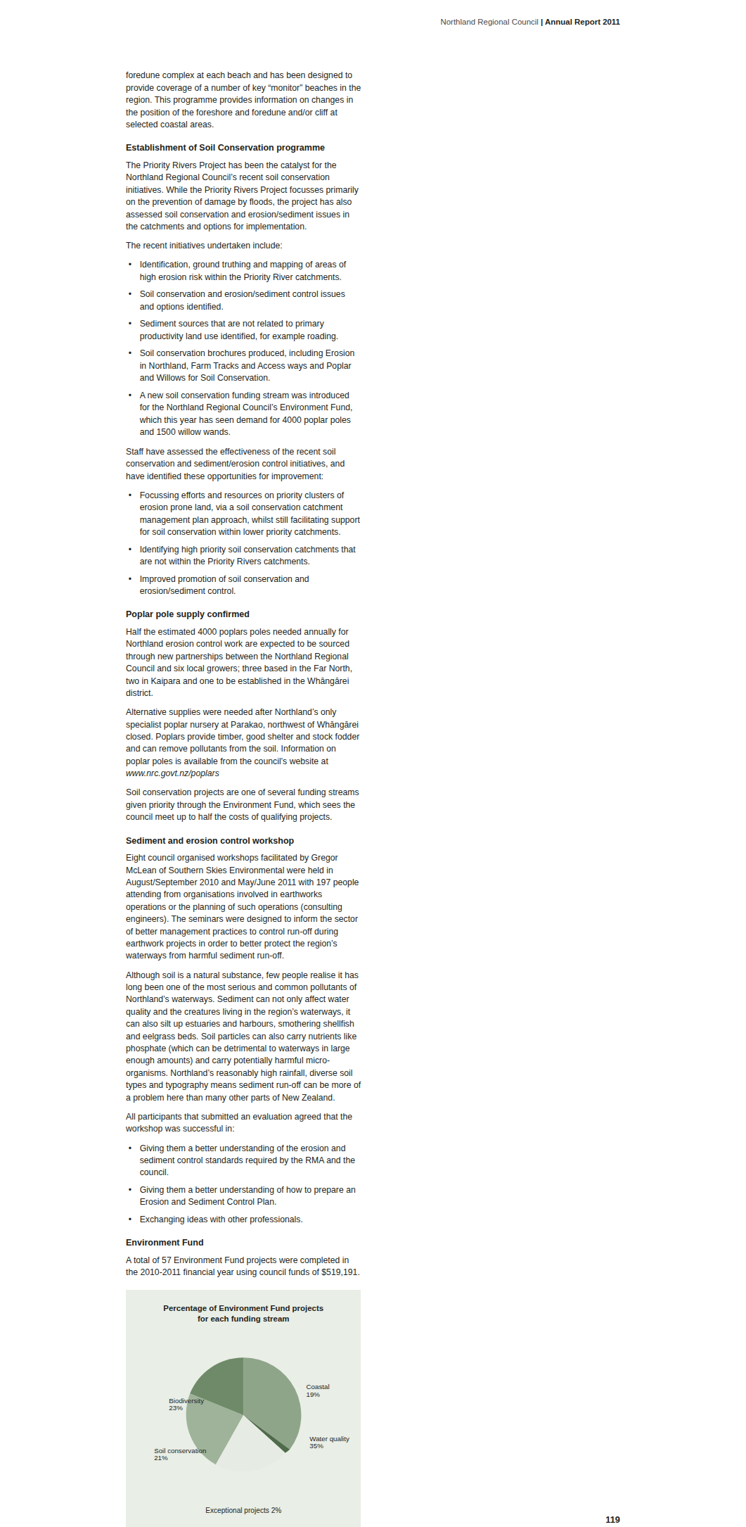Northland Regional Council | Annual Report 2011
foredune complex at each beach and has been designed to provide coverage of a number of key “monitor” beaches in the region. This programme provides information on changes in the position of the foreshore and foredune and/or cliff at selected coastal areas.
Establishment of Soil Conservation programme
The Priority Rivers Project has been the catalyst for the Northland Regional Council’s recent soil conservation initiatives. While the Priority Rivers Project focusses primarily on the prevention of damage by floods, the project has also assessed soil conservation and erosion/sediment issues in the catchments and options for implementation.
The recent initiatives undertaken include:
Identification, ground truthing and mapping of areas of high erosion risk within the Priority River catchments.
Soil conservation and erosion/sediment control issues and options identified.
Sediment sources that are not related to primary productivity land use identified, for example roading.
Soil conservation brochures produced, including Erosion in Northland, Farm Tracks and Access ways and Poplar and Willows for Soil Conservation.
A new soil conservation funding stream was introduced for the Northland Regional Council’s Environment Fund, which this year has seen demand for 4000 poplar poles and 1500 willow wands.
Staff have assessed the effectiveness of the recent soil conservation and sediment/erosion control initiatives, and have identified these opportunities for improvement:
Focussing efforts and resources on priority clusters of erosion prone land, via a soil conservation catchment management plan approach, whilst still facilitating support for soil conservation within lower priority catchments.
Identifying high priority soil conservation catchments that are not within the Priority Rivers catchments.
Improved promotion of soil conservation and erosion/sediment control.
Poplar pole supply confirmed
Half the estimated 4000 poplars poles needed annually for Northland erosion control work are expected to be sourced through new partnerships between the Northland Regional Council and six local growers; three based in the Far North, two in Kaipara and one to be established in the Whāngārei district.
Alternative supplies were needed after Northland’s only specialist poplar nursery at Parakao, northwest of Whāngārei closed. Poplars provide timber, good shelter and stock fodder and can remove pollutants from the soil. Information on poplar poles is available from the council’s website at www.nrc.govt.nz/poplars
Soil conservation projects are one of several funding streams given priority through the Environment Fund, which sees the council meet up to half the costs of qualifying projects.
Sediment and erosion control workshop
Eight council organised workshops facilitated by Gregor McLean of Southern Skies Environmental were held in August/September 2010 and May/June 2011 with 197 people attending from organisations involved in earthworks operations or the planning of such operations (consulting engineers). The seminars were designed to inform the sector of better management practices to control run-off during earthwork projects in order to better protect the region’s waterways from harmful sediment run-off.
Although soil is a natural substance, few people realise it has long been one of the most serious and common pollutants of Northland’s waterways. Sediment can not only affect water quality and the creatures living in the region’s waterways, it can also silt up estuaries and harbours, smothering shellfish and eelgrass beds. Soil particles can also carry nutrients like phosphate (which can be detrimental to waterways in large enough amounts) and carry potentially harmful micro-organisms. Northland’s reasonably high rainfall, diverse soil types and typography means sediment run-off can be more of a problem here than many other parts of New Zealand.
All participants that submitted an evaluation agreed that the workshop was successful in:
Giving them a better understanding of the erosion and sediment control standards required by the RMA and the council.
Giving them a better understanding of how to prepare an Erosion and Sediment Control Plan.
Exchanging ideas with other professionals.
Environment Fund
A total of 57 Environment Fund projects were completed in the 2010-2011 financial year using council funds of $519,191.
Percentage of Environment Fund projects
for each funding stream
Coastal 19% Biodiversity 23% Water quality 35% Soil conservation 21%
Exceptional projects 2%
119